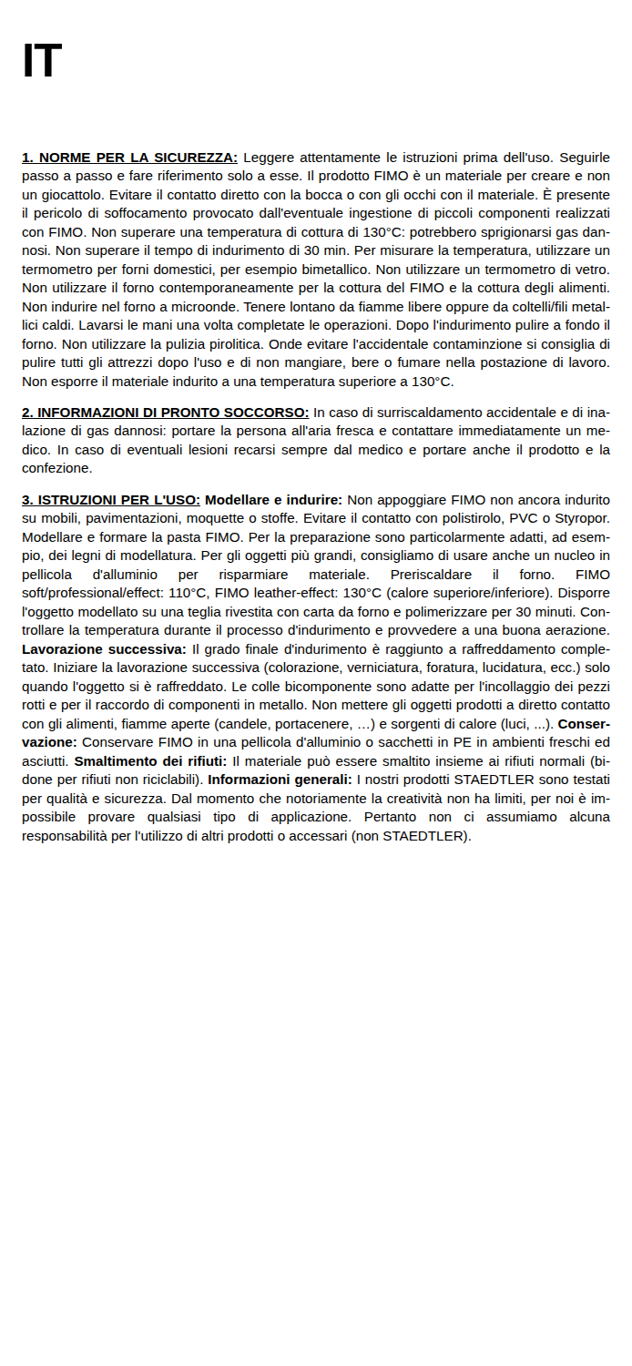IT
1. NORME PER LA SICUREZZA: Leggere attentamente le istruzioni prima dell'uso. Seguirle passo a passo e fare riferimento solo a esse. Il prodotto FIMO è un materiale per creare e non un giocattolo. Evitare il contatto diretto con la bocca o con gli occhi con il materiale. È presente il pericolo di soffocamento provocato dall'eventuale ingestione di piccoli componenti realizzati con FIMO. Non superare una temperatura di cottura di 130°C: potrebbero sprigionarsi gas dannosi. Non superare il tempo di indurimento di 30 min. Per misurare la temperatura, utilizzare un termometro per forni domestici, per esempio bimetallico. Non utilizzare un termometro di vetro. Non utilizzare il forno contemporaneamente per la cottura del FIMO e la cottura degli alimenti. Non indurire nel forno a microonde. Tenere lontano da fiamme libere oppure da coltelli/fili metallici caldi. Lavarsi le mani una volta completate le operazioni. Dopo l'indurimento pulire a fondo il forno. Non utilizzare la pulizia pirolitica. Onde evitare l'accidentale contaminzione si consiglia di pulire tutti gli attrezzi dopo l'uso e di non mangiare, bere o fumare nella postazione di lavoro. Non esporre il materiale indurito a una temperatura superiore a 130°C.
2. INFORMAZIONI DI PRONTO SOCCORSO: In caso di surriscaldamento accidentale e di inalazione di gas dannosi: portare la persona all'aria fresca e contattare immediatamente un medico. In caso di eventuali lesioni recarsi sempre dal medico e portare anche il prodotto e la confezione.
3. ISTRUZIONI PER L'USO: Modellare e indurire: Non appoggiare FIMO non ancora indurito su mobili, pavimentazioni, moquette o stoffe. Evitare il contatto con polistirolo, PVC o Styropor. Modellare e formare la pasta FIMO. Per la preparazione sono particolarmente adatti, ad esempio, dei legni di modellatura. Per gli oggetti più grandi, consigliamo di usare anche un nucleo in pellicola d'alluminio per risparmiare materiale. Preriscaldare il forno. FIMO soft/professional/effect: 110°C, FIMO leather-effect: 130°C (calore superiore/inferiore). Disporre l'oggetto modellato su una teglia rivestita con carta da forno e polimerizzare per 30 minuti. Controllare la temperatura durante il processo d'indurimento e provvedere a una buona aerazione. Lavorazione successiva: Il grado finale d'indurimento è raggiunto a raffreddamento completato. Iniziare la lavorazione successiva (colorazione, verniciatura, foratura, lucidatura, ecc.) solo quando l'oggetto si è raffreddato. Le colle bicomponente sono adatte per l'incollaggio dei pezzi rotti e per il raccordo di componenti in metallo. Non mettere gli oggetti prodotti a diretto contatto con gli alimenti, fiamme aperte (candele, portacenere, …) e sorgenti di calore (luci, ...). Conservazione: Conservare FIMO in una pellicola d'alluminio o sacchetti in PE in ambienti freschi ed asciutti. Smaltimento dei rifiuti: Il materiale può essere smaltito insieme ai rifiuti normali (bidone per rifiuti non riciclabili). Informazioni generali: I nostri prodotti STAEDTLER sono testati per qualità e sicurezza. Dal momento che notoriamente la creatività non ha limiti, per noi è impossibile provare qualsiasi tipo di applicazione. Pertanto non ci assumiamo alcuna responsabilità per l'utilizzo di altri prodotti o accessari (non STAEDTLER).